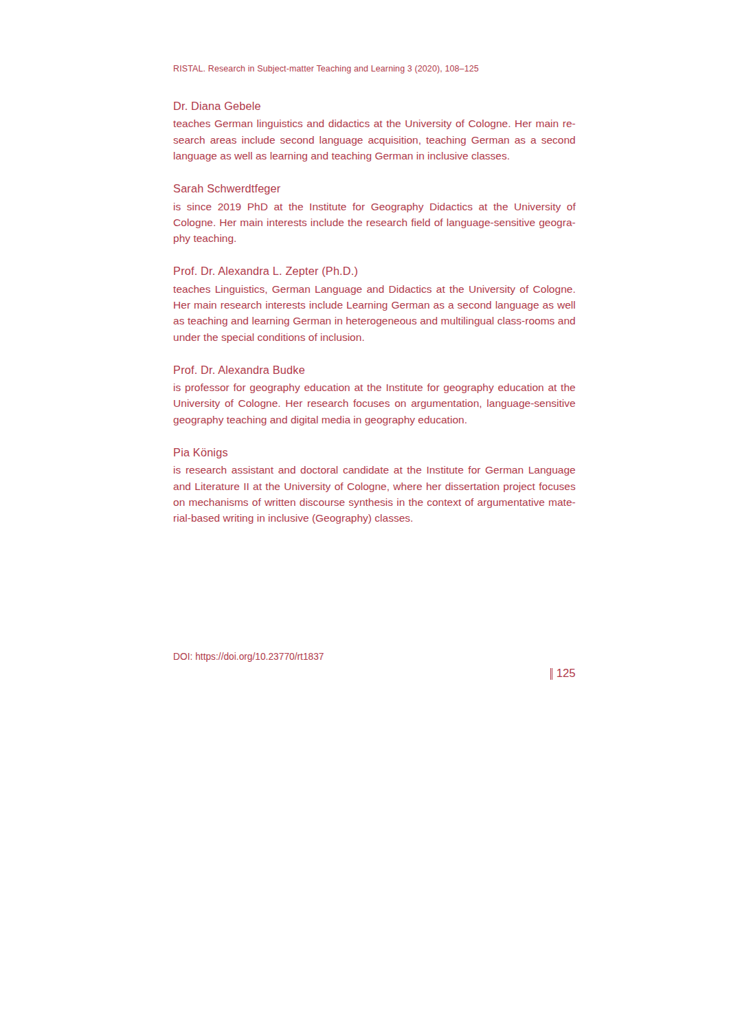RISTAL. Research in Subject-matter Teaching and Learning 3 (2020), 108–125
Dr. Diana Gebele
teaches German linguistics and didactics at the University of Cologne. Her main research areas include second language acquisition, teaching German as a second language as well as learning and teaching German in inclusive classes.
Sarah Schwerdtfeger
is since 2019 PhD at the Institute for Geography Didactics at the University of Cologne. Her main interests include the research field of language-sensitive geography teaching.
Prof. Dr. Alexandra L. Zepter (Ph.D.)
teaches Linguistics, German Language and Didactics at the University of Cologne. Her main research interests include Learning German as a second language as well as teaching and learning German in heterogeneous and multilingual class-rooms and under the special conditions of inclusion.
Prof. Dr. Alexandra Budke
is professor for geography education at the Institute for geography education at the University of Cologne. Her research focuses on argumentation, language-sensitive geography teaching and digital media in geography education.
Pia Königs
is research assistant and doctoral candidate at the Institute for German Language and Literature II at the University of Cologne, where her dissertation project focuses on mechanisms of written discourse synthesis in the context of argumentative material-based writing in inclusive (Geography) classes.
DOI: https://doi.org/10.23770/rt1837
125